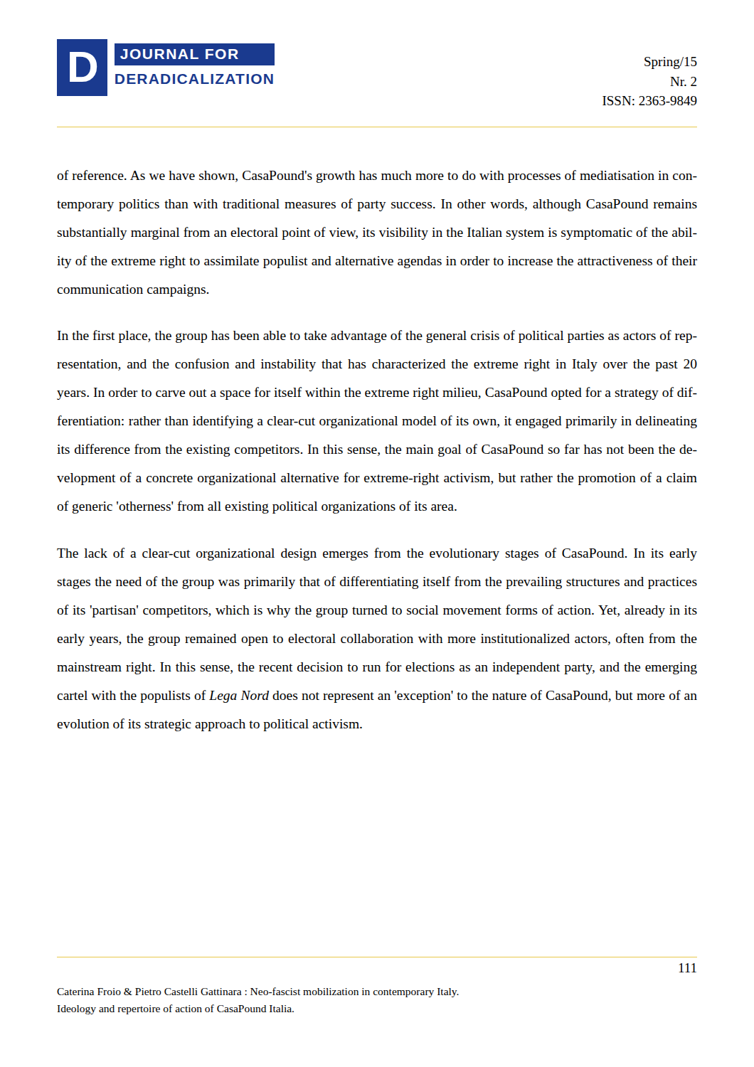D
JOURNAL FOR DERADICALIZATION
Spring/15
Nr. 2
ISSN: 2363-9849
of reference. As we have shown, CasaPound's growth has much more to do with processes of mediatisation in contemporary politics than with traditional measures of party success. In other words, although CasaPound remains substantially marginal from an electoral point of view, its visibility in the Italian system is symptomatic of the ability of the extreme right to assimilate populist and alternative agendas in order to increase the attractiveness of their communication campaigns.
In the first place, the group has been able to take advantage of the general crisis of political parties as actors of representation, and the confusion and instability that has characterized the extreme right in Italy over the past 20 years. In order to carve out a space for itself within the extreme right milieu, CasaPound opted for a strategy of differentiation: rather than identifying a clear-cut organizational model of its own, it engaged primarily in delineating its difference from the existing competitors. In this sense, the main goal of CasaPound so far has not been the development of a concrete organizational alternative for extreme-right activism, but rather the promotion of a claim of generic 'otherness' from all existing political organizations of its area.
The lack of a clear-cut organizational design emerges from the evolutionary stages of CasaPound. In its early stages the need of the group was primarily that of differentiating itself from the prevailing structures and practices of its 'partisan' competitors, which is why the group turned to social movement forms of action. Yet, already in its early years, the group remained open to electoral collaboration with more institutionalized actors, often from the mainstream right. In this sense, the recent decision to run for elections as an independent party, and the emerging cartel with the populists of Lega Nord does not represent an 'exception' to the nature of CasaPound, but more of an evolution of its strategic approach to political activism.
111
Caterina Froio & Pietro Castelli Gattinara : Neo-fascist mobilization in contemporary Italy.
Ideology and repertoire of action of CasaPound Italia.